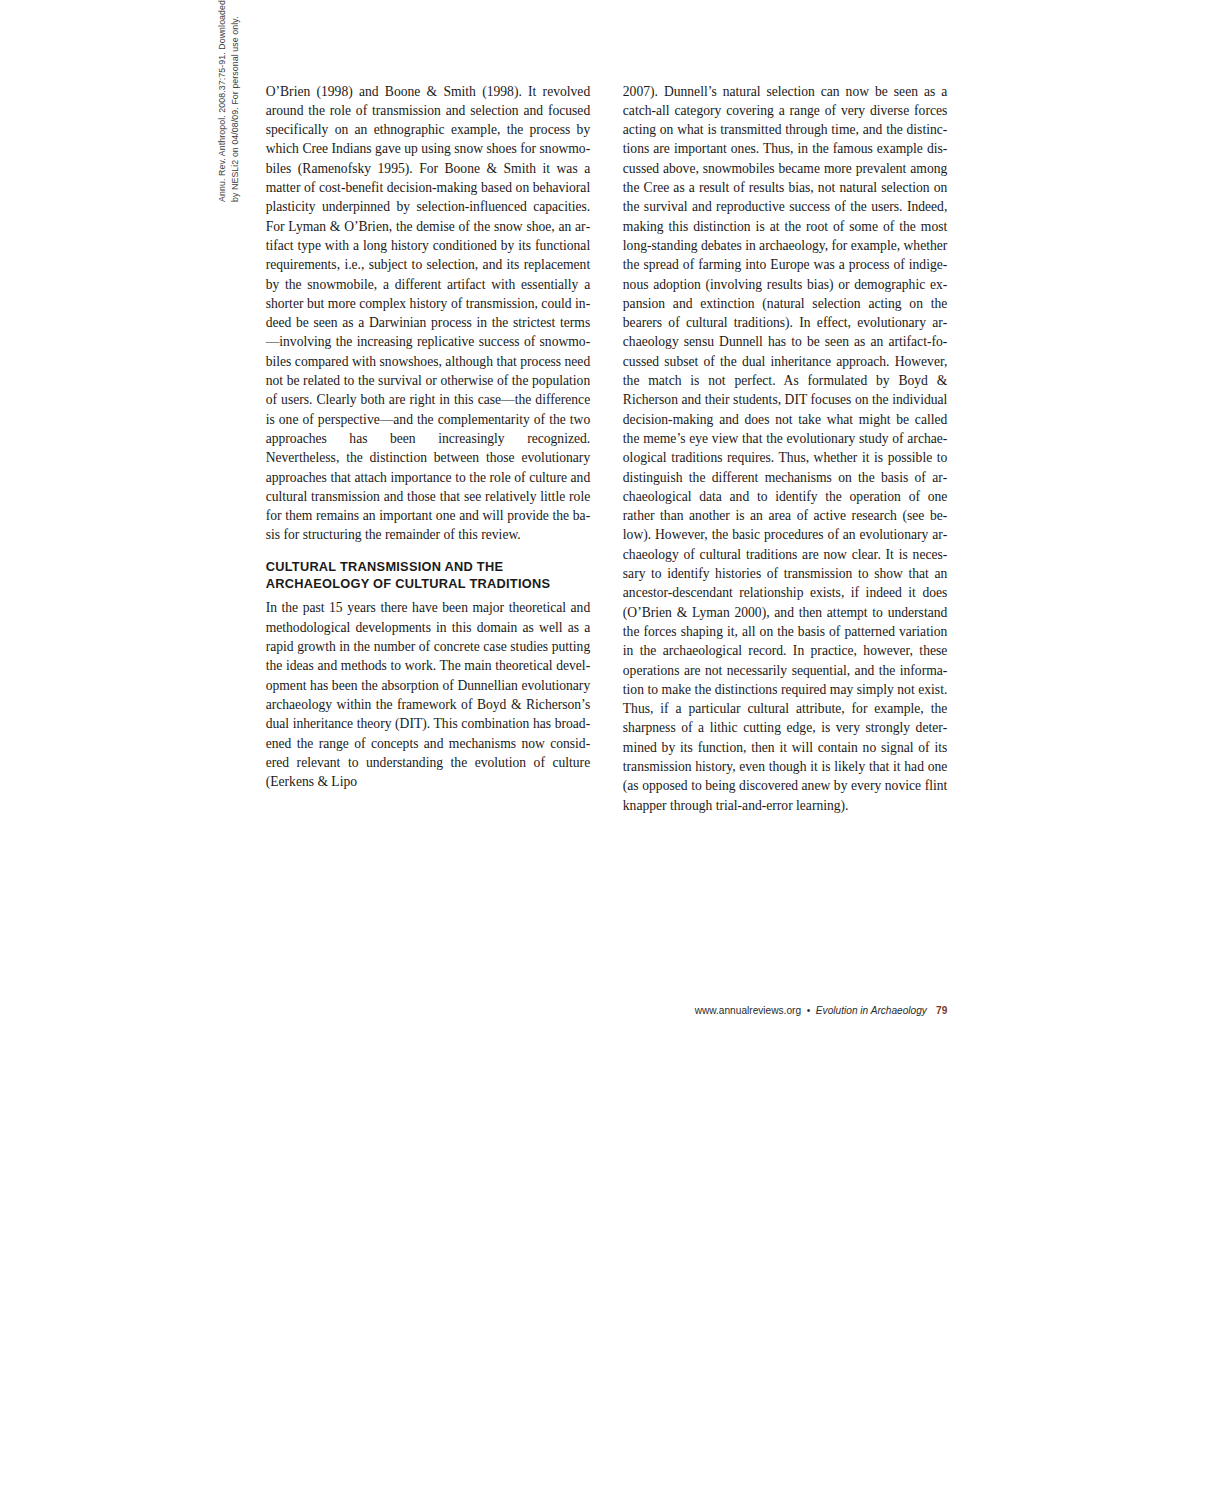Annu. Rev. Anthropol. 2008.37:75-91. Downloaded from arjournals.annualreviews.org
by NESLi2 on 04/08/09. For personal use only.
O’Brien (1998) and Boone & Smith (1998). It revolved around the role of transmission and selection and focused specifically on an ethnographic example, the process by which Cree Indians gave up using snow shoes for snowmobiles (Ramenofsky 1995). For Boone & Smith it was a matter of cost-benefit decision-making based on behavioral plasticity underpinned by selection-influenced capacities. For Lyman & O’Brien, the demise of the snow shoe, an artifact type with a long history conditioned by its functional requirements, i.e., subject to selection, and its replacement by the snowmobile, a different artifact with essentially a shorter but more complex history of transmission, could indeed be seen as a Darwinian process in the strictest terms—involving the increasing replicative success of snowmobiles compared with snowshoes, although that process need not be related to the survival or otherwise of the population of users. Clearly both are right in this case—the difference is one of perspective—and the complementarity of the two approaches has been increasingly recognized. Nevertheless, the distinction between those evolutionary approaches that attach importance to the role of culture and cultural transmission and those that see relatively little role for them remains an important one and will provide the basis for structuring the remainder of this review.
Cultural Transmission and the Archaeology of Cultural Traditions
In the past 15 years there have been major theoretical and methodological developments in this domain as well as a rapid growth in the number of concrete case studies putting the ideas and methods to work. The main theoretical development has been the absorption of Dunnellian evolutionary archaeology within the framework of Boyd & Richerson’s dual inheritance theory (DIT). This combination has broadened the range of concepts and mechanisms now considered relevant to understanding the evolution of culture (Eerkens & Lipo
2007). Dunnell’s natural selection can now be seen as a catch-all category covering a range of very diverse forces acting on what is transmitted through time, and the distinctions are important ones. Thus, in the famous example discussed above, snowmobiles became more prevalent among the Cree as a result of results bias, not natural selection on the survival and reproductive success of the users. Indeed, making this distinction is at the root of some of the most long-standing debates in archaeology, for example, whether the spread of farming into Europe was a process of indigenous adoption (involving results bias) or demographic expansion and extinction (natural selection acting on the bearers of cultural traditions). In effect, evolutionary archaeology sensu Dunnell has to be seen as an artifact-focussed subset of the dual inheritance approach. However, the match is not perfect. As formulated by Boyd & Richerson and their students, DIT focuses on the individual decision-making and does not take what might be called the meme’s eye view that the evolutionary study of archaeological traditions requires. Thus, whether it is possible to distinguish the different mechanisms on the basis of archaeological data and to identify the operation of one rather than another is an area of active research (see below). However, the basic procedures of an evolutionary archaeology of cultural traditions are now clear. It is necessary to identify histories of transmission to show that an ancestor-descendant relationship exists, if indeed it does (O’Brien & Lyman 2000), and then attempt to understand the forces shaping it, all on the basis of patterned variation in the archaeological record. In practice, however, these operations are not necessarily sequential, and the information to make the distinctions required may simply not exist. Thus, if a particular cultural attribute, for example, the sharpness of a lithic cutting edge, is very strongly determined by its function, then it will contain no signal of its transmission history, even though it is likely that it had one (as opposed to being discovered anew by every novice flint knapper through trial-and-error learning).
www.annualreviews.org • Evolution in Archaeology 79